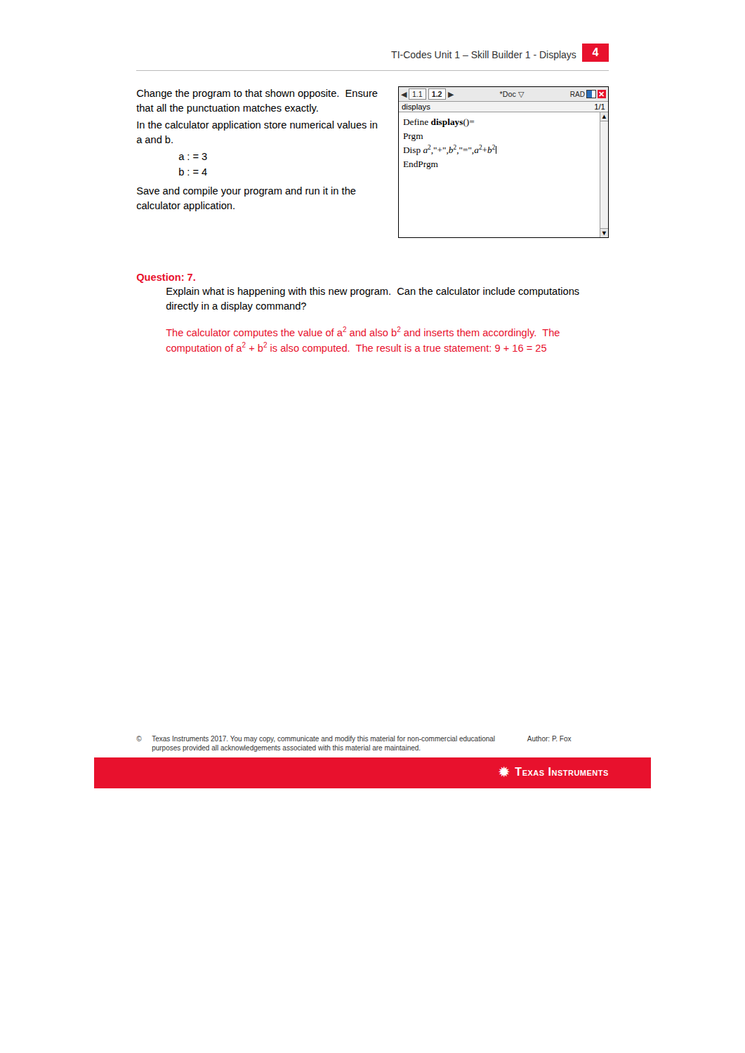TI-Codes Unit 1 – Skill Builder 1 - Displays
4
Change the program to that shown opposite. Ensure that all the punctuation matches exactly.
In the calculator application store numerical values in a and b.
a : = 3
b : = 4
Save and compile your program and run it in the calculator application.
◀ 1.1 1.2 ▶
*Doc ▽
RAD ✕
displays 1/1
Define displays()=
Prgm
Disp a2,"+",b2,"=",a2+b2
EndPrgm
▲
▼
Question: 7.
Explain what is happening with this new program. Can the calculator include computations directly in a display command?
The calculator computes the value of a2 and also b2 and inserts them accordingly. The computation of a2 + b2 is also computed. The result is a true statement: 9 + 16 = 25
©
Texas Instruments 2017. You may copy, communicate and modify this material for non-commercial educational purposes provided all acknowledgements associated with this material are maintained.
Author: P. Fox
✹ Texas Instruments